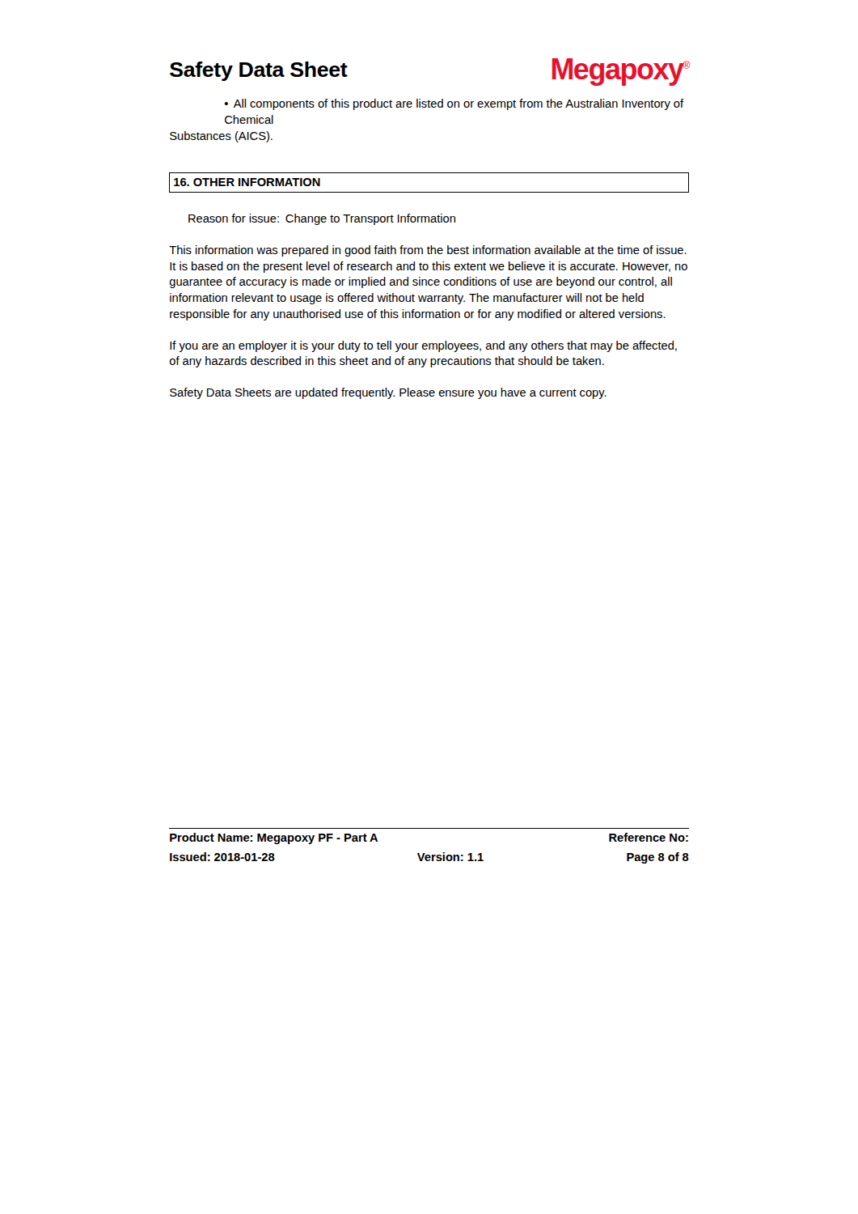Safety Data Sheet
Megapoxy®
• All components of this product are listed on or exempt from the Australian Inventory of Chemical
Substances (AICS).
16. OTHER INFORMATION
Reason for issue: Change to Transport Information
This information was prepared in good faith from the best information available at the time of issue. It is based on the present level of research and to this extent we believe it is accurate. However, no guarantee of accuracy is made or implied and since conditions of use are beyond our control, all information relevant to usage is offered without warranty. The manufacturer will not be held responsible for any unauthorised use of this information or for any modified or altered versions.
If you are an employer it is your duty to tell your employees, and any others that may be affected, of any hazards described in this sheet and of any precautions that should be taken.
Safety Data Sheets are updated frequently. Please ensure you have a current copy.
Product Name: Megapoxy PF - Part A Reference No:
Issued: 2018-01-28 Version: 1.1 Page 8 of 8